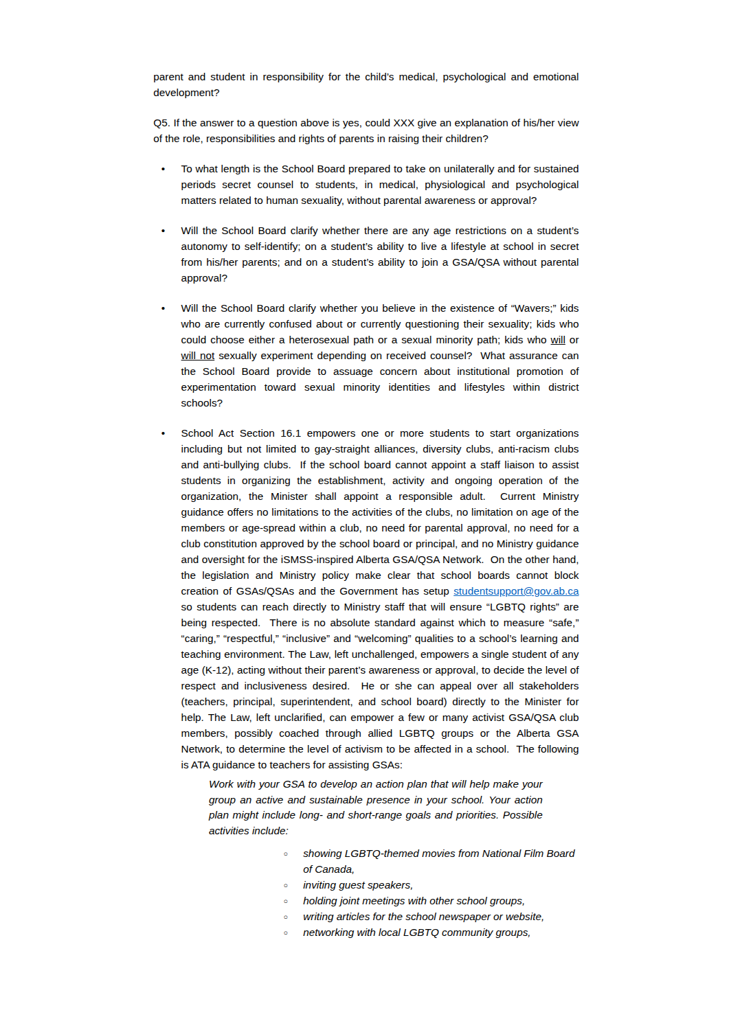parent and student in responsibility for the child’s medical, psychological and emotional development?
Q5. If the answer to a question above is yes, could XXX give an explanation of his/her view of the role, responsibilities and rights of parents in raising their children?
To what length is the School Board prepared to take on unilaterally and for sustained periods secret counsel to students, in medical, physiological and psychological matters related to human sexuality, without parental awareness or approval?
Will the School Board clarify whether there are any age restrictions on a student’s autonomy to self-identify; on a student’s ability to live a lifestyle at school in secret from his/her parents; and on a student’s ability to join a GSA/QSA without parental approval?
Will the School Board clarify whether you believe in the existence of “Wavers;” kids who are currently confused about or currently questioning their sexuality; kids who could choose either a heterosexual path or a sexual minority path; kids who will or will not sexually experiment depending on received counsel? What assurance can the School Board provide to assuage concern about institutional promotion of experimentation toward sexual minority identities and lifestyles within district schools?
School Act Section 16.1 empowers one or more students to start organizations including but not limited to gay-straight alliances, diversity clubs, anti-racism clubs and anti-bullying clubs. If the school board cannot appoint a staff liaison to assist students in organizing the establishment, activity and ongoing operation of the organization, the Minister shall appoint a responsible adult. Current Ministry guidance offers no limitations to the activities of the clubs, no limitation on age of the members or age-spread within a club, no need for parental approval, no need for a club constitution approved by the school board or principal, and no Ministry guidance and oversight for the iSMSS-inspired Alberta GSA/QSA Network. On the other hand, the legislation and Ministry policy make clear that school boards cannot block creation of GSAs/QSAs and the Government has setup studentsupport@gov.ab.ca so students can reach directly to Ministry staff that will ensure “LGBTQ rights” are being respected. There is no absolute standard against which to measure “safe,” “caring,” “respectful,” “inclusive” and “welcoming” qualities to a school’s learning and teaching environment. The Law, left unchallenged, empowers a single student of any age (K-12), acting without their parent’s awareness or approval, to decide the level of respect and inclusiveness desired. He or she can appeal over all stakeholders (teachers, principal, superintendent, and school board) directly to the Minister for help. The Law, left unclarified, can empower a few or many activist GSA/QSA club members, possibly coached through allied LGBTQ groups or the Alberta GSA Network, to determine the level of activism to be affected in a school. The following is ATA guidance to teachers for assisting GSAs:
Work with your GSA to develop an action plan that will help make your group an active and sustainable presence in your school. Your action plan might include long- and short-range goals and priorities. Possible activities include:
showing LGBTQ-themed movies from National Film Board of Canada,
inviting guest speakers,
holding joint meetings with other school groups,
writing articles for the school newspaper or website,
networking with local LGBTQ community groups,